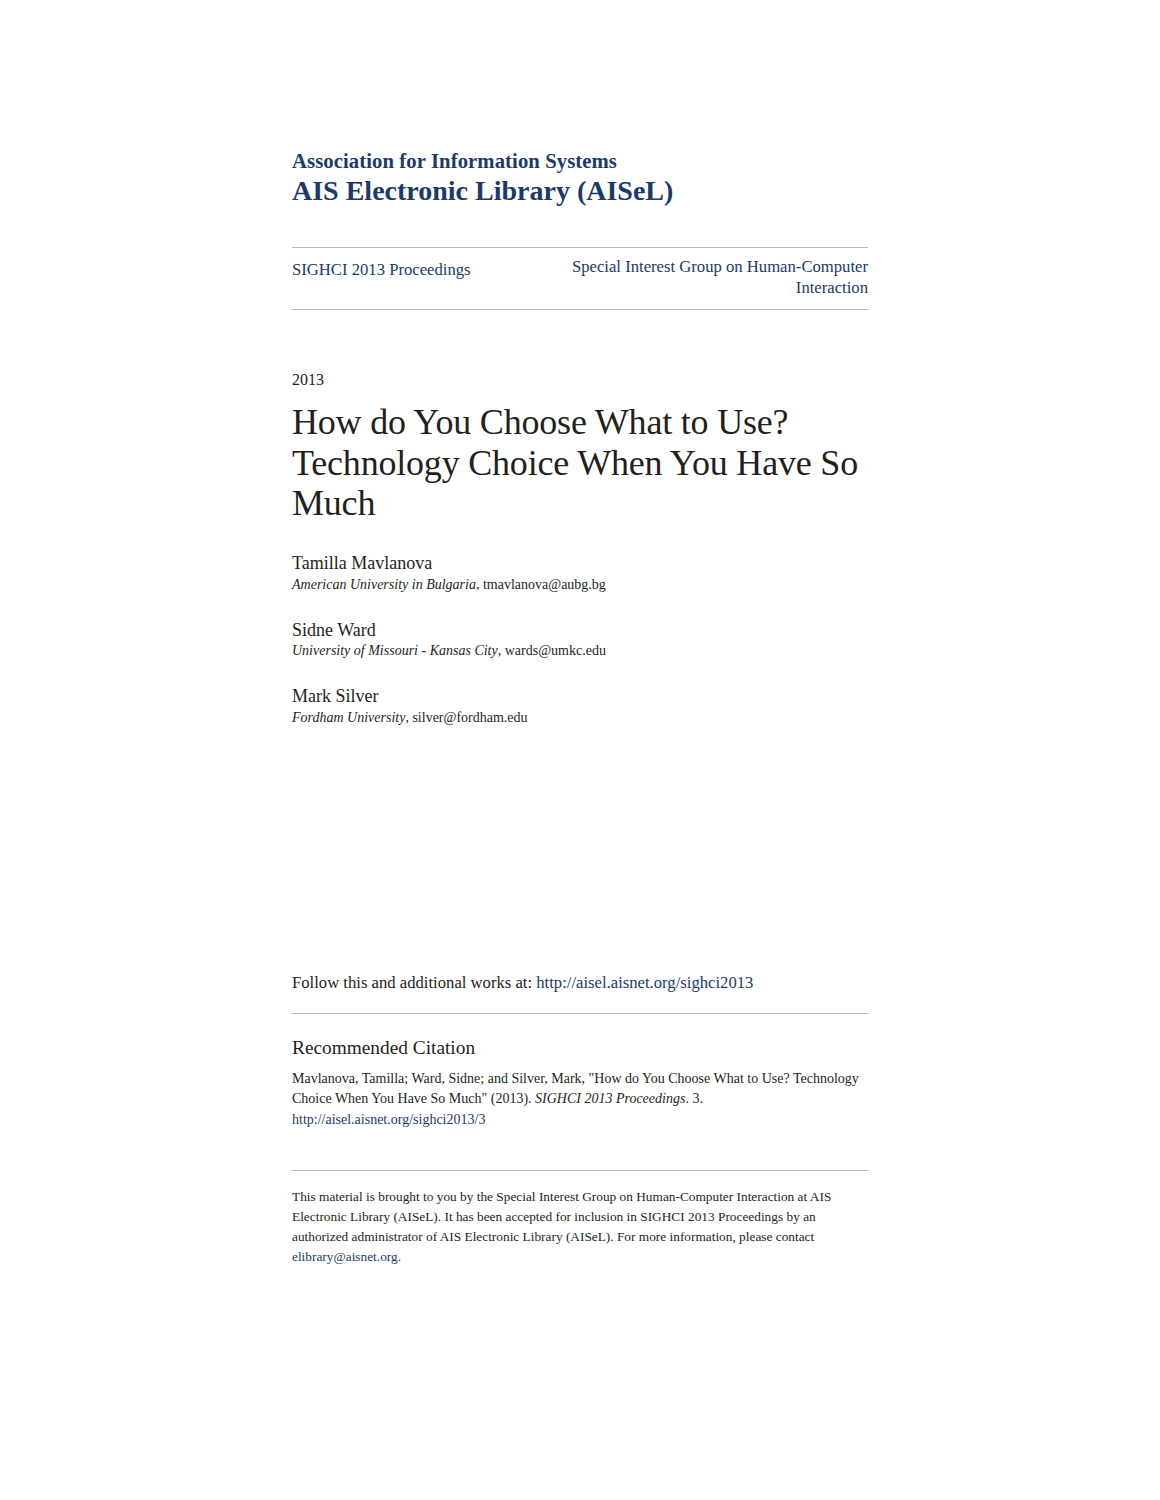Association for Information Systems
AIS Electronic Library (AISeL)
SIGHCI 2013 Proceedings
Special Interest Group on Human-Computer Interaction
2013
How do You Choose What to Use? Technology Choice When You Have So Much
Tamilla Mavlanova
American University in Bulgaria, tmavlanova@aubg.bg
Sidne Ward
University of Missouri - Kansas City, wards@umkc.edu
Mark Silver
Fordham University, silver@fordham.edu
Follow this and additional works at: http://aisel.aisnet.org/sighci2013
Recommended Citation
Mavlanova, Tamilla; Ward, Sidne; and Silver, Mark, "How do You Choose What to Use? Technology Choice When You Have So Much" (2013). SIGHCI 2013 Proceedings. 3.
http://aisel.aisnet.org/sighci2013/3
This material is brought to you by the Special Interest Group on Human-Computer Interaction at AIS Electronic Library (AISeL). It has been accepted for inclusion in SIGHCI 2013 Proceedings by an authorized administrator of AIS Electronic Library (AISeL). For more information, please contact elibrary@aisnet.org.